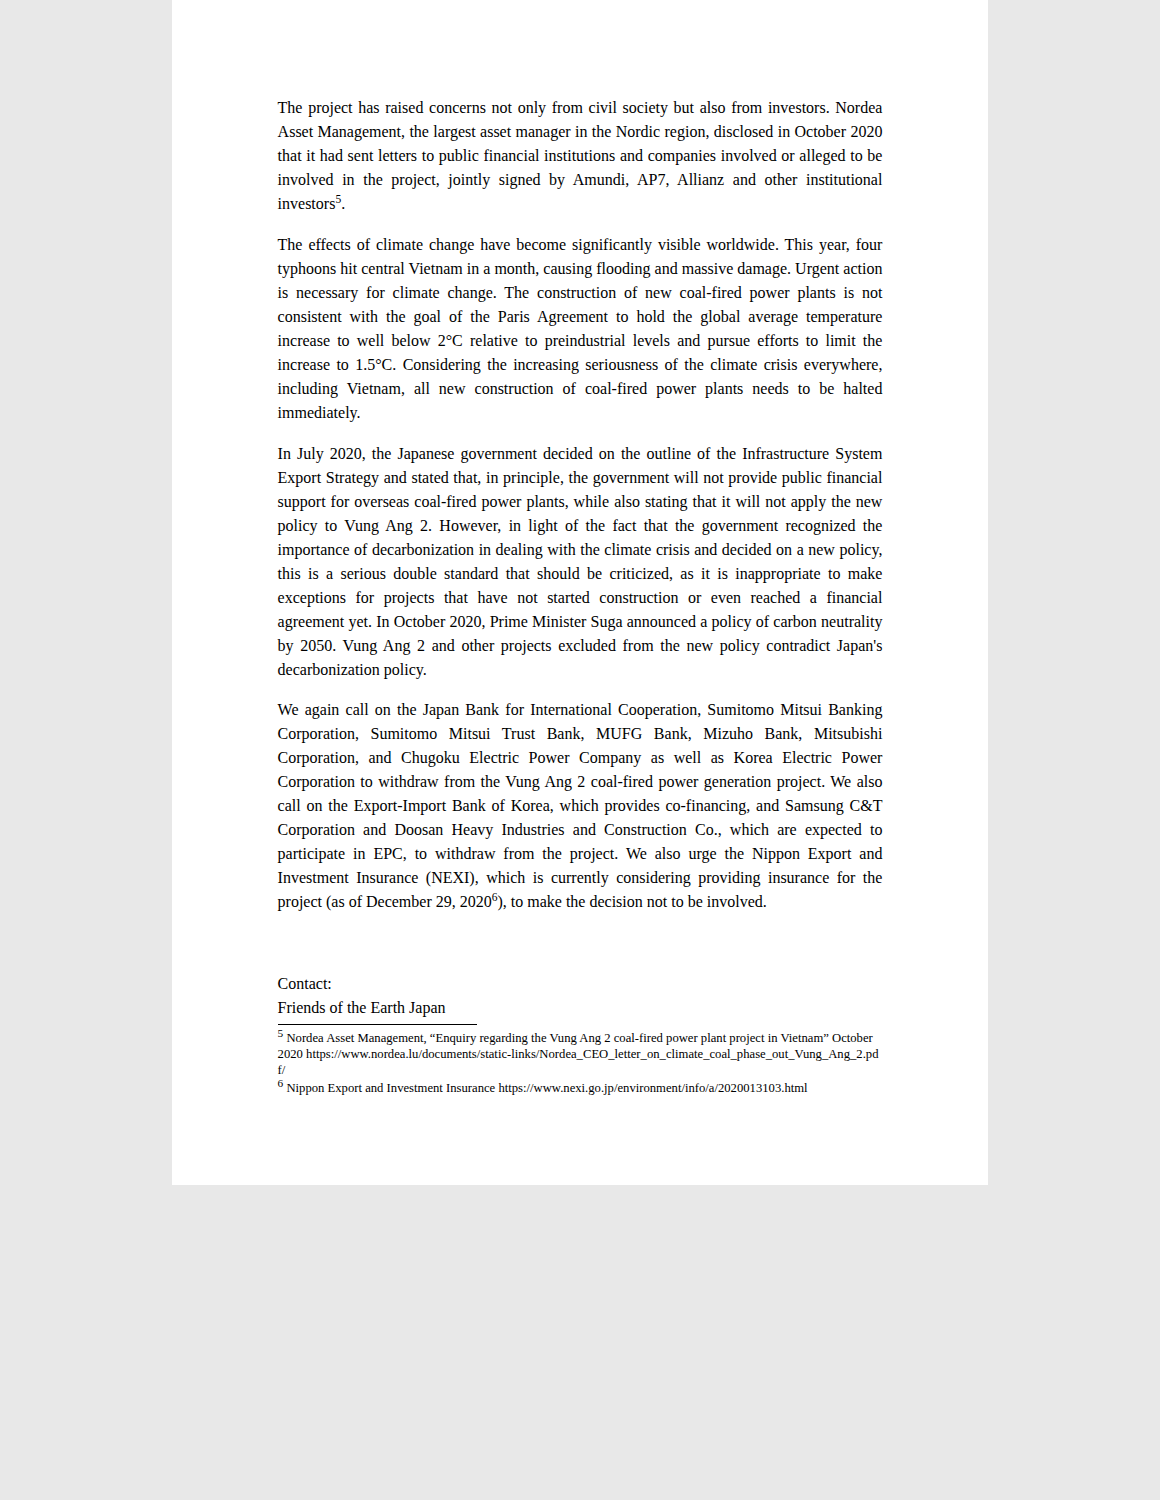The project has raised concerns not only from civil society but also from investors. Nordea Asset Management, the largest asset manager in the Nordic region, disclosed in October 2020 that it had sent letters to public financial institutions and companies involved or alleged to be involved in the project, jointly signed by Amundi, AP7, Allianz and other institutional investors5.
The effects of climate change have become significantly visible worldwide. This year, four typhoons hit central Vietnam in a month, causing flooding and massive damage. Urgent action is necessary for climate change. The construction of new coal-fired power plants is not consistent with the goal of the Paris Agreement to hold the global average temperature increase to well below 2°C relative to preindustrial levels and pursue efforts to limit the increase to 1.5°C. Considering the increasing seriousness of the climate crisis everywhere, including Vietnam, all new construction of coal-fired power plants needs to be halted immediately.
In July 2020, the Japanese government decided on the outline of the Infrastructure System Export Strategy and stated that, in principle, the government will not provide public financial support for overseas coal-fired power plants, while also stating that it will not apply the new policy to Vung Ang 2. However, in light of the fact that the government recognized the importance of decarbonization in dealing with the climate crisis and decided on a new policy, this is a serious double standard that should be criticized, as it is inappropriate to make exceptions for projects that have not started construction or even reached a financial agreement yet. In October 2020, Prime Minister Suga announced a policy of carbon neutrality by 2050. Vung Ang 2 and other projects excluded from the new policy contradict Japan's decarbonization policy.
We again call on the Japan Bank for International Cooperation, Sumitomo Mitsui Banking Corporation, Sumitomo Mitsui Trust Bank, MUFG Bank, Mizuho Bank, Mitsubishi Corporation, and Chugoku Electric Power Company as well as Korea Electric Power Corporation to withdraw from the Vung Ang 2 coal-fired power generation project. We also call on the Export-Import Bank of Korea, which provides co-financing, and Samsung C&T Corporation and Doosan Heavy Industries and Construction Co., which are expected to participate in EPC, to withdraw from the project. We also urge the Nippon Export and Investment Insurance (NEXI), which is currently considering providing insurance for the project (as of December 29, 20206), to make the decision not to be involved.
Contact:
Friends of the Earth Japan
5 Nordea Asset Management, “Enquiry regarding the Vung Ang 2 coal-fired power plant project in Vietnam” October 2020 https://www.nordea.lu/documents/static-links/Nordea_CEO_letter_on_climate_coal_phase_out_Vung_Ang_2.pdf/
6 Nippon Export and Investment Insurance https://www.nexi.go.jp/environment/info/a/2020013103.html